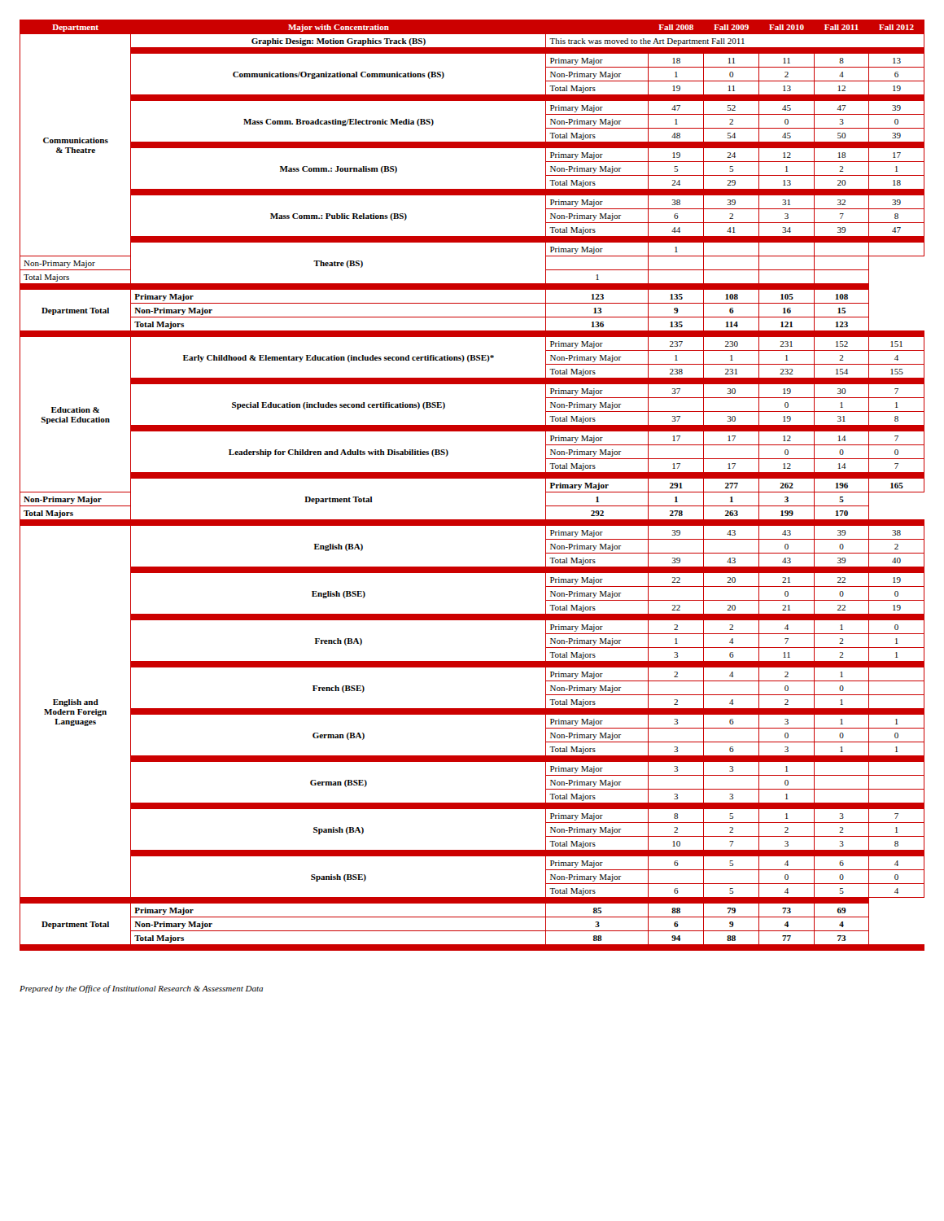| Department | Major with Concentration | | Fall 2008 | Fall 2009 | Fall 2010 | Fall 2011 | Fall 2012 |
| --- | --- | --- | --- | --- | --- | --- | --- |
| Communications & Theatre | Graphic Design: Motion Graphics Track (BS) | This track was moved to the Art Department Fall 2011 |
| Communications/Organizational Communications (BS) | Primary Major | 18 | 11 | 11 | 8 | 13 |
| Non-Primary Major | 1 | 0 | 2 | 4 | 6 |
| Total Majors | 19 | 11 | 13 | 12 | 19 |
| Mass Comm. Broadcasting/Electronic Media (BS) | Primary Major | 47 | 52 | 45 | 47 | 39 |
| Non-Primary Major | 1 | 2 | 0 | 3 | 0 |
| Total Majors | 48 | 54 | 45 | 50 | 39 |
| Mass Comm.: Journalism (BS) | Primary Major | 19 | 24 | 12 | 18 | 17 |
| Non-Primary Major | 5 | 5 | 1 | 2 | 1 |
| Total Majors | 24 | 29 | 13 | 20 | 18 |
| Mass Comm.: Public Relations (BS) | Primary Major | 38 | 39 | 31 | 32 | 39 |
| Non-Primary Major | 6 | 2 | 3 | 7 | 8 |
| Total Majors | 44 | 41 | 34 | 39 | 47 |
| Theatre (BS) | Primary Major | 1 | | | | |
| Non-Primary Major | | | | | |
| Total Majors | 1 | | | | |
| Department Total | Primary Major | 123 | 135 | 108 | 105 | 108 |
| Non-Primary Major | 13 | 9 | 6 | 16 | 15 |
| Total Majors | 136 | 135 | 114 | 121 | 123 |
| Education & Special Education | Early Childhood & Elementary Education (includes second certifications) (BSE)* | Primary Major | 237 | 230 | 231 | 152 | 151 |
| Non-Primary Major | 1 | 1 | 1 | 2 | 4 |
| Total Majors | 238 | 231 | 232 | 154 | 155 |
| Special Education (includes second certifications) (BSE) | Primary Major | 37 | 30 | 19 | 30 | 7 |
| Non-Primary Major | | | 0 | 1 | 1 |
| Total Majors | 37 | 30 | 19 | 31 | 8 |
| Leadership for Children and Adults with Disabilities (BS) | Primary Major | 17 | 17 | 12 | 14 | 7 |
| Non-Primary Major | | | 0 | 0 | 0 |
| Total Majors | 17 | 17 | 12 | 14 | 7 |
| Department Total | Primary Major | 291 | 277 | 262 | 196 | 165 |
| Non-Primary Major | 1 | 1 | 1 | 3 | 5 |
| Total Majors | 292 | 278 | 263 | 199 | 170 |
| English and Modern Foreign Languages | English (BA) | Primary Major | 39 | 43 | 43 | 39 | 38 |
| Non-Primary Major | | | 0 | 0 | 2 |
| Total Majors | 39 | 43 | 43 | 39 | 40 |
| English (BSE) | Primary Major | 22 | 20 | 21 | 22 | 19 |
| Non-Primary Major | | | 0 | 0 | 0 |
| Total Majors | 22 | 20 | 21 | 22 | 19 |
| French (BA) | Primary Major | 2 | 2 | 4 | 1 | 0 |
| Non-Primary Major | 1 | 4 | 7 | 2 | 1 |
| Total Majors | 3 | 6 | 11 | 2 | 1 |
| French (BSE) | Primary Major | 2 | 4 | 2 | 1 | |
| Non-Primary Major | | | 0 | 0 | |
| Total Majors | 2 | 4 | 2 | 1 | |
| German (BA) | Primary Major | 3 | 6 | 3 | 1 | 1 |
| Non-Primary Major | | | 0 | 0 | 0 |
| Total Majors | 3 | 6 | 3 | 1 | 1 |
| German (BSE) | Primary Major | 3 | 3 | 1 | | |
| Non-Primary Major | | | 0 | | |
| Total Majors | 3 | 3 | 1 | | |
| Spanish (BA) | Primary Major | 8 | 5 | 1 | 3 | 7 |
| Non-Primary Major | 2 | 2 | 2 | 2 | 1 |
| Total Majors | 10 | 7 | 3 | 3 | 8 |
| Spanish (BSE) | Primary Major | 6 | 5 | 4 | 6 | 4 |
| Non-Primary Major | | | 0 | 0 | 0 |
| Total Majors | 6 | 5 | 4 | 5 | 4 |
| Department Total | Primary Major | 85 | 88 | 79 | 73 | 69 |
| Non-Primary Major | 3 | 6 | 9 | 4 | 4 |
| Total Majors | 88 | 94 | 88 | 77 | 73 |
Prepared by the Office of Institutional Research & Assessment Data